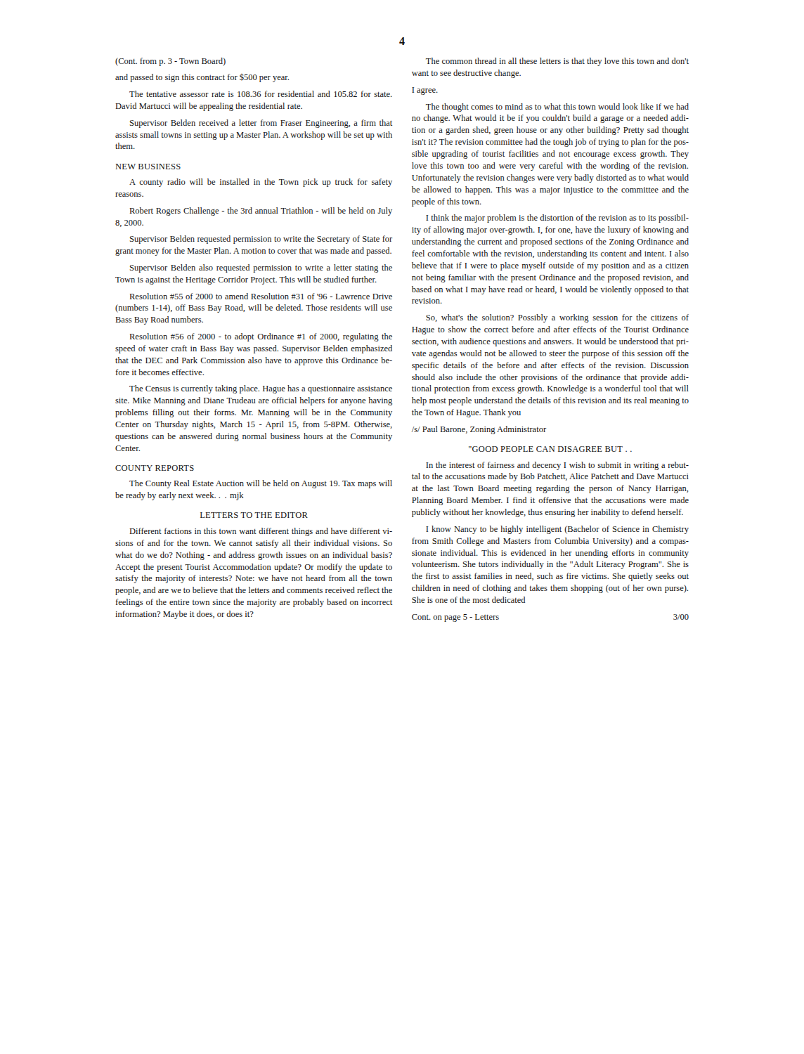4
(Cont. from p. 3 - Town Board)
and passed to sign this contract for $500 per year.
The tentative assessor rate is 108.36 for residential and 105.82 for state. David Martucci will be appealing the residential rate.
Supervisor Belden received a letter from Fraser Engineering, a firm that assists small towns in setting up a Master Plan. A workshop will be set up with them.
NEW BUSINESS
A county radio will be installed in the Town pick up truck for safety reasons.
Robert Rogers Challenge - the 3rd annual Triathlon - will be held on July 8, 2000.
Supervisor Belden requested permission to write the Secretary of State for grant money for the Master Plan. A motion to cover that was made and passed.
Supervisor Belden also requested permission to write a letter stating the Town is against the Heritage Corridor Project. This will be studied further.
Resolution #55 of 2000 to amend Resolution #31 of '96 - Lawrence Drive (numbers 1-14), off Bass Bay Road, will be deleted. Those residents will use Bass Bay Road numbers.
Resolution #56 of 2000 - to adopt Ordinance #1 of 2000, regulating the speed of water craft in Bass Bay was passed. Supervisor Belden emphasized that the DEC and Park Commission also have to approve this Ordinance before it becomes effective.
The Census is currently taking place. Hague has a questionnaire assistance site. Mike Manning and Diane Trudeau are official helpers for anyone having problems filling out their forms. Mr. Manning will be in the Community Center on Thursday nights, March 15 - April 15, from 5-8PM. Otherwise, questions can be answered during normal business hours at the Community Center.
COUNTY REPORTS
The County Real Estate Auction will be held on August 19. Tax maps will be ready by early next week. . . mjk
LETTERS TO THE EDITOR
Different factions in this town want different things and have different visions of and for the town. We cannot satisfy all their individual visions. So what do we do? Nothing - and address growth issues on an individual basis? Accept the present Tourist Accommodation update? Or modify the update to satisfy the majority of interests? Note: we have not heard from all the town people, and are we to believe that the letters and comments received reflect the feelings of the entire town since the majority are probably based on incorrect information? Maybe it does, or does it?
The common thread in all these letters is that they love this town and don't want to see destructive change.
I agree.
The thought comes to mind as to what this town would look like if we had no change. What would it be if you couldn't build a garage or a needed addition or a garden shed, green house or any other building? Pretty sad thought isn't it? The revision committee had the tough job of trying to plan for the possible upgrading of tourist facilities and not encourage excess growth. They love this town too and were very careful with the wording of the revision. Unfortunately the revision changes were very badly distorted as to what would be allowed to happen. This was a major injustice to the committee and the people of this town.
I think the major problem is the distortion of the revision as to its possibility of allowing major over-growth. I, for one, have the luxury of knowing and understanding the current and proposed sections of the Zoning Ordinance and feel comfortable with the revision, understanding its content and intent. I also believe that if I were to place myself outside of my position and as a citizen not being familiar with the present Ordinance and the proposed revision, and based on what I may have read or heard, I would be violently opposed to that revision.
So, what's the solution? Possibly a working session for the citizens of Hague to show the correct before and after effects of the Tourist Ordinance section, with audience questions and answers. It would be understood that private agendas would not be allowed to steer the purpose of this session off the specific details of the before and after effects of the revision. Discussion should also include the other provisions of the ordinance that provide additional protection from excess growth. Knowledge is a wonderful tool that will help most people understand the details of this revision and its real meaning to the Town of Hague. Thank you
/s/ Paul Barone, Zoning Administrator
"GOOD PEOPLE CAN DISAGREE BUT . .
In the interest of fairness and decency I wish to submit in writing a rebuttal to the accusations made by Bob Patchett, Alice Patchett and Dave Martucci at the last Town Board meeting regarding the person of Nancy Harrigan, Planning Board Member. I find it offensive that the accusations were made publicly without her knowledge, thus ensuring her inability to defend herself.
I know Nancy to be highly intelligent (Bachelor of Science in Chemistry from Smith College and Masters from Columbia University) and a compassionate individual. This is evidenced in her unending efforts in community volunteerism. She tutors individually in the "Adult Literacy Program". She is the first to assist families in need, such as fire victims. She quietly seeks out children in need of clothing and takes them shopping (out of her own purse). She is one of the most dedicated
Cont. on page 5 - Letters 3/00